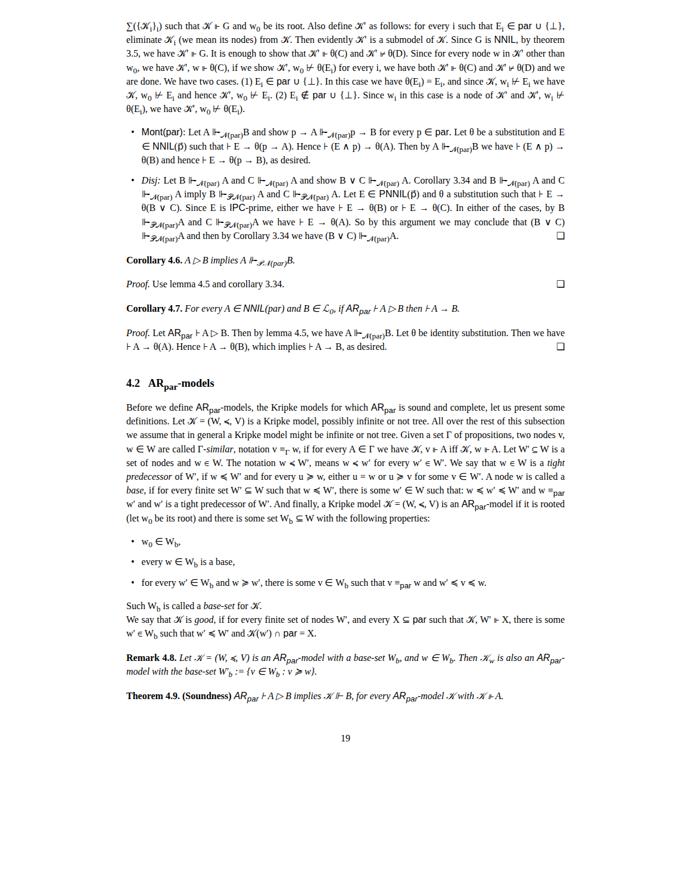∑({𝒦i}i) such that 𝒦 ⊩ G and w0 be its root. Also define 𝒦′ as follows: for every i such that Ei ∈ par ∪ {⊥}, eliminate 𝒦i (we mean its nodes) from 𝒦. Then evidently 𝒦′ is a submodel of 𝒦. Since G is NNIL, by theorem 3.5, we have 𝒦′ ⊩ G. It is enough to show that 𝒦′ ⊩ θ(C) and 𝒦′ ⊬ θ(D). Since for every node w in 𝒦′ other than w0, we have 𝒦′, w ⊩ θ(C), if we show 𝒦′, w0 ⊬ θ(Ei) for every i, we have both 𝒦′ ⊩ θ(C) and 𝒦′ ⊬ θ(D) and we are done. We have two cases. (1) Ei ∈ par ∪ {⊥}. In this case we have θ(Ei) = Ei, and since 𝒦, wi ⊬ Ei we have 𝒦, w0 ⊬ Ei and hence 𝒦′, w0 ⊬ Ei. (2) Ei ∉ par ∪ {⊥}. Since wi in this case is a node of 𝒦′ and 𝒦′, wi ⊬ θ(Ei), we have 𝒦′, w0 ⊬ θ(Ei).
Mont(par): Let A ⊩̴𝒩(par)B and show p → A ⊩̴𝒩(par)p → B for every p ∈ par. Let θ be a substitution and E ∈ NNIL(p⃗) such that ⊦ E → θ(p → A). Hence ⊦ (E ∧ p) → θ(A). Then by A ⊩̴𝒩(par)B we have ⊦ (E ∧ p) → θ(B) and hence ⊦ E → θ(p → B), as desired.
Disj: Let B ⊩̴𝒩(par) A and C ⊩̴𝒩(par) A and show B ∨ C ⊩̴𝒩(par) A. Corollary 3.34 and B ⊩̴𝒩(par) A and C ⊩̴𝒩(par) A imply B ⊩̴𝒫𝒩(par) A and C ⊩̴𝒫𝒩(par) A. Let E ∈ PNNIL(p⃗) and θ a substitution such that ⊦ E → θ(B ∨ C). Since E is IPC-prime, either we have ⊦ E → θ(B) or ⊦ E → θ(C). In either of the cases, by B ⊩̴𝒫𝒩(par)A and C ⊩̴𝒫𝒩(par)A we have ⊦ E → θ(A). So by this argument we may conclude that (B ∨ C) ⊩̴𝒫𝒩(par)A and then by Corollary 3.34 we have (B ∨ C) ⊩̴𝒩(par)A. ❑
Corollary 4.6. A ▷ B implies A ⊩̴𝒫𝒩(par)B.
Proof. Use lemma 4.5 and corollary 3.34. ❑
Corollary 4.7. For every A ∈ NNIL(par) and B ∈ ℒ0, if ARpar ⊦ A ▷ B then ⊦ A → B.
Proof. Let ARpar ⊦ A ▷ B. Then by lemma 4.5, we have A ⊩̴𝒩(par)B. Let θ be identity substitution. Then we have ⊦ A → θ(A). Hence ⊦ A → θ(B), which implies ⊦ A → B, as desired. ❑
4.2 ARpar-models
Before we define ARpar-models, the Kripke models for which ARpar is sound and complete, let us present some definitions. Let 𝒦 = (W, ≼, V) is a Kripke model, possibly infinite or not tree. All over the rest of this subsection we assume that in general a Kripke model might be infinite or not tree. Given a set Γ of propositions, two nodes v, w ∈ W are called Γ-similar, notation v ≡Γ w, if for every A ∈ Γ we have 𝒦, v ⊩ A iff 𝒦, w ⊩ A. Let W′ ⊆ W is a set of nodes and w ∈ W. The notation w ≼ W′, means w ≼ w′ for every w′ ∈ W′. We say that w ∈ W is a tight predecessor of W′, if w ≼ W′ and for every u ≽ w, either u = w or u ≽ v for some v ∈ W′. A node w is called a base, if for every finite set W′ ⊆ W such that w ≼ W′, there is some w′ ∈ W such that: w ≼ w′ ≼ W′ and w ≡par w′ and w′ is a tight predecessor of W′. And finally, a Kripke model 𝒦 = (W, ≼, V) is an ARpar-model if it is rooted (let w0 be its root) and there is some set Wb ⊆ W with the following properties:
w0 ∈ Wb,
every w ∈ Wb is a base,
for every w′ ∈ Wb and w ≽ w′, there is some v ∈ Wb such that v ≡par w and w′ ≼ v ≼ w.
Such Wb is called a base-set for 𝒦.
We say that 𝒦 is good, if for every finite set of nodes W′, and every X ⊆ par such that 𝒦, W′ ⊩ X, there is some w′ ∈ Wb such that w′ ≼ W′ and 𝒦(w′) ∩ par = X.
Remark 4.8. Let 𝒦 = (W, ≼, V) is an ARpar-model with a base-set Wb, and w ∈ Wb. Then 𝒦w is also an ARpar-model with the base-set W′b := {v ∈ Wb : v ≽ w}.
Theorem 4.9. (Soundness) ARpar ⊦ A ▷ B implies 𝒦 ⊩ B, for every ARpar-model 𝒦 with 𝒦 ⊩ A.
19